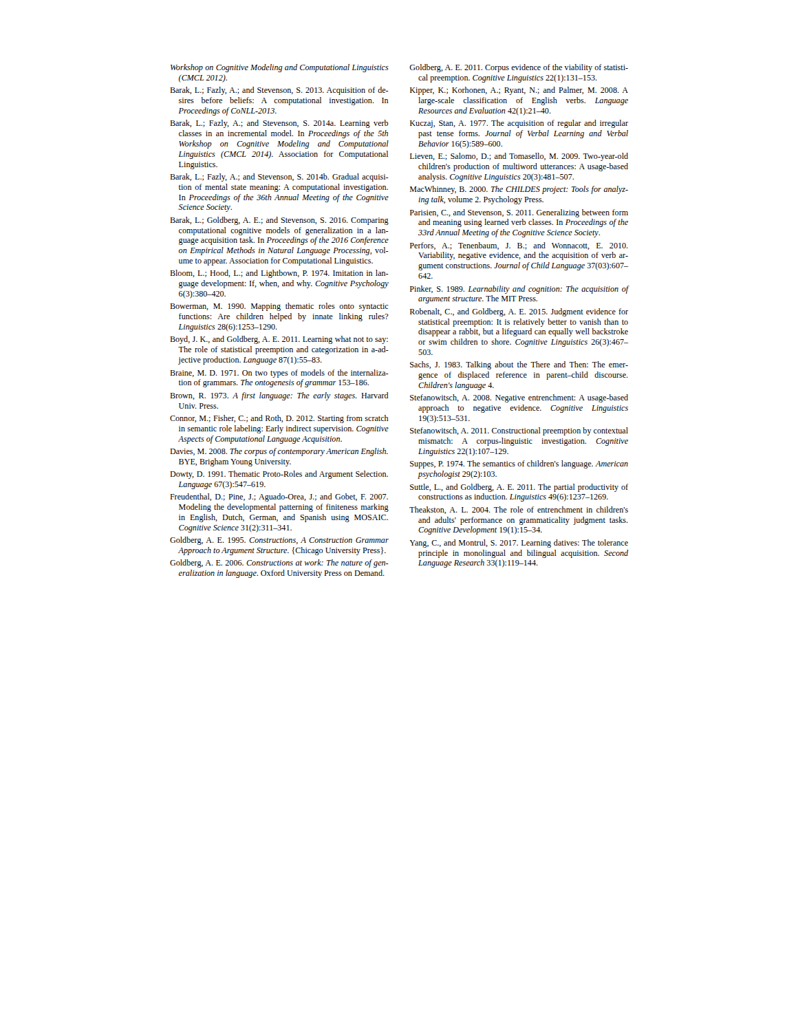Workshop on Cognitive Modeling and Computational Linguistics (CMCL 2012).
Barak, L.; Fazly, A.; and Stevenson, S. 2013. Acquisition of desires before beliefs: A computational investigation. In Proceedings of CoNLL-2013.
Barak, L.; Fazly, A.; and Stevenson, S. 2014a. Learning verb classes in an incremental model. In Proceedings of the 5th Workshop on Cognitive Modeling and Computational Linguistics (CMCL 2014). Association for Computational Linguistics.
Barak, L.; Fazly, A.; and Stevenson, S. 2014b. Gradual acquisition of mental state meaning: A computational investigation. In Proceedings of the 36th Annual Meeting of the Cognitive Science Society.
Barak, L.; Goldberg, A. E.; and Stevenson, S. 2016. Comparing computational cognitive models of generalization in a language acquisition task. In Proceedings of the 2016 Conference on Empirical Methods in Natural Language Processing, volume to appear. Association for Computational Linguistics.
Bloom, L.; Hood, L.; and Lightbown, P. 1974. Imitation in language development: If, when, and why. Cognitive Psychology 6(3):380–420.
Bowerman, M. 1990. Mapping thematic roles onto syntactic functions: Are children helped by innate linking rules? Linguistics 28(6):1253–1290.
Boyd, J. K., and Goldberg, A. E. 2011. Learning what not to say: The role of statistical preemption and categorization in a-adjective production. Language 87(1):55–83.
Braine, M. D. 1971. On two types of models of the internalization of grammars. The ontogenesis of grammar 153–186.
Brown, R. 1973. A first language: The early stages. Harvard Univ. Press.
Connor, M.; Fisher, C.; and Roth, D. 2012. Starting from scratch in semantic role labeling: Early indirect supervision. Cognitive Aspects of Computational Language Acquisition.
Davies, M. 2008. The corpus of contemporary American English. BYE, Brigham Young University.
Dowty, D. 1991. Thematic Proto-Roles and Argument Selection. Language 67(3):547–619.
Freudenthal, D.; Pine, J.; Aguado-Orea, J.; and Gobet, F. 2007. Modeling the developmental patterning of finiteness marking in English, Dutch, German, and Spanish using MOSAIC. Cognitive Science 31(2):311–341.
Goldberg, A. E. 1995. Constructions, A Construction Grammar Approach to Argument Structure. {Chicago University Press}.
Goldberg, A. E. 2006. Constructions at work: The nature of generalization in language. Oxford University Press on Demand.
Goldberg, A. E. 2011. Corpus evidence of the viability of statistical preemption. Cognitive Linguistics 22(1):131–153.
Kipper, K.; Korhonen, A.; Ryant, N.; and Palmer, M. 2008. A large-scale classification of English verbs. Language Resources and Evaluation 42(1):21–40.
Kuczaj, Stan, A. 1977. The acquisition of regular and irregular past tense forms. Journal of Verbal Learning and Verbal Behavior 16(5):589–600.
Lieven, E.; Salomo, D.; and Tomasello, M. 2009. Two-year-old children's production of multiword utterances: A usage-based analysis. Cognitive Linguistics 20(3):481–507.
MacWhinney, B. 2000. The CHILDES project: Tools for analyzing talk, volume 2. Psychology Press.
Parisien, C., and Stevenson, S. 2011. Generalizing between form and meaning using learned verb classes. In Proceedings of the 33rd Annual Meeting of the Cognitive Science Society.
Perfors, A.; Tenenbaum, J. B.; and Wonnacott, E. 2010. Variability, negative evidence, and the acquisition of verb argument constructions. Journal of Child Language 37(03):607–642.
Pinker, S. 1989. Learnability and cognition: The acquisition of argument structure. The MIT Press.
Robenalt, C., and Goldberg, A. E. 2015. Judgment evidence for statistical preemption: It is relatively better to vanish than to disappear a rabbit, but a lifeguard can equally well backstroke or swim children to shore. Cognitive Linguistics 26(3):467–503.
Sachs, J. 1983. Talking about the There and Then: The emergence of displaced reference in parent–child discourse. Children's language 4.
Stefanowitsch, A. 2008. Negative entrenchment: A usage-based approach to negative evidence. Cognitive Linguistics 19(3):513–531.
Stefanowitsch, A. 2011. Constructional preemption by contextual mismatch: A corpus-linguistic investigation. Cognitive Linguistics 22(1):107–129.
Suppes, P. 1974. The semantics of children's language. American psychologist 29(2):103.
Suttle, L., and Goldberg, A. E. 2011. The partial productivity of constructions as induction. Linguistics 49(6):1237–1269.
Theakston, A. L. 2004. The role of entrenchment in children's and adults' performance on grammaticality judgment tasks. Cognitive Development 19(1):15–34.
Yang, C., and Montrul, S. 2017. Learning datives: The tolerance principle in monolingual and bilingual acquisition. Second Language Research 33(1):119–144.